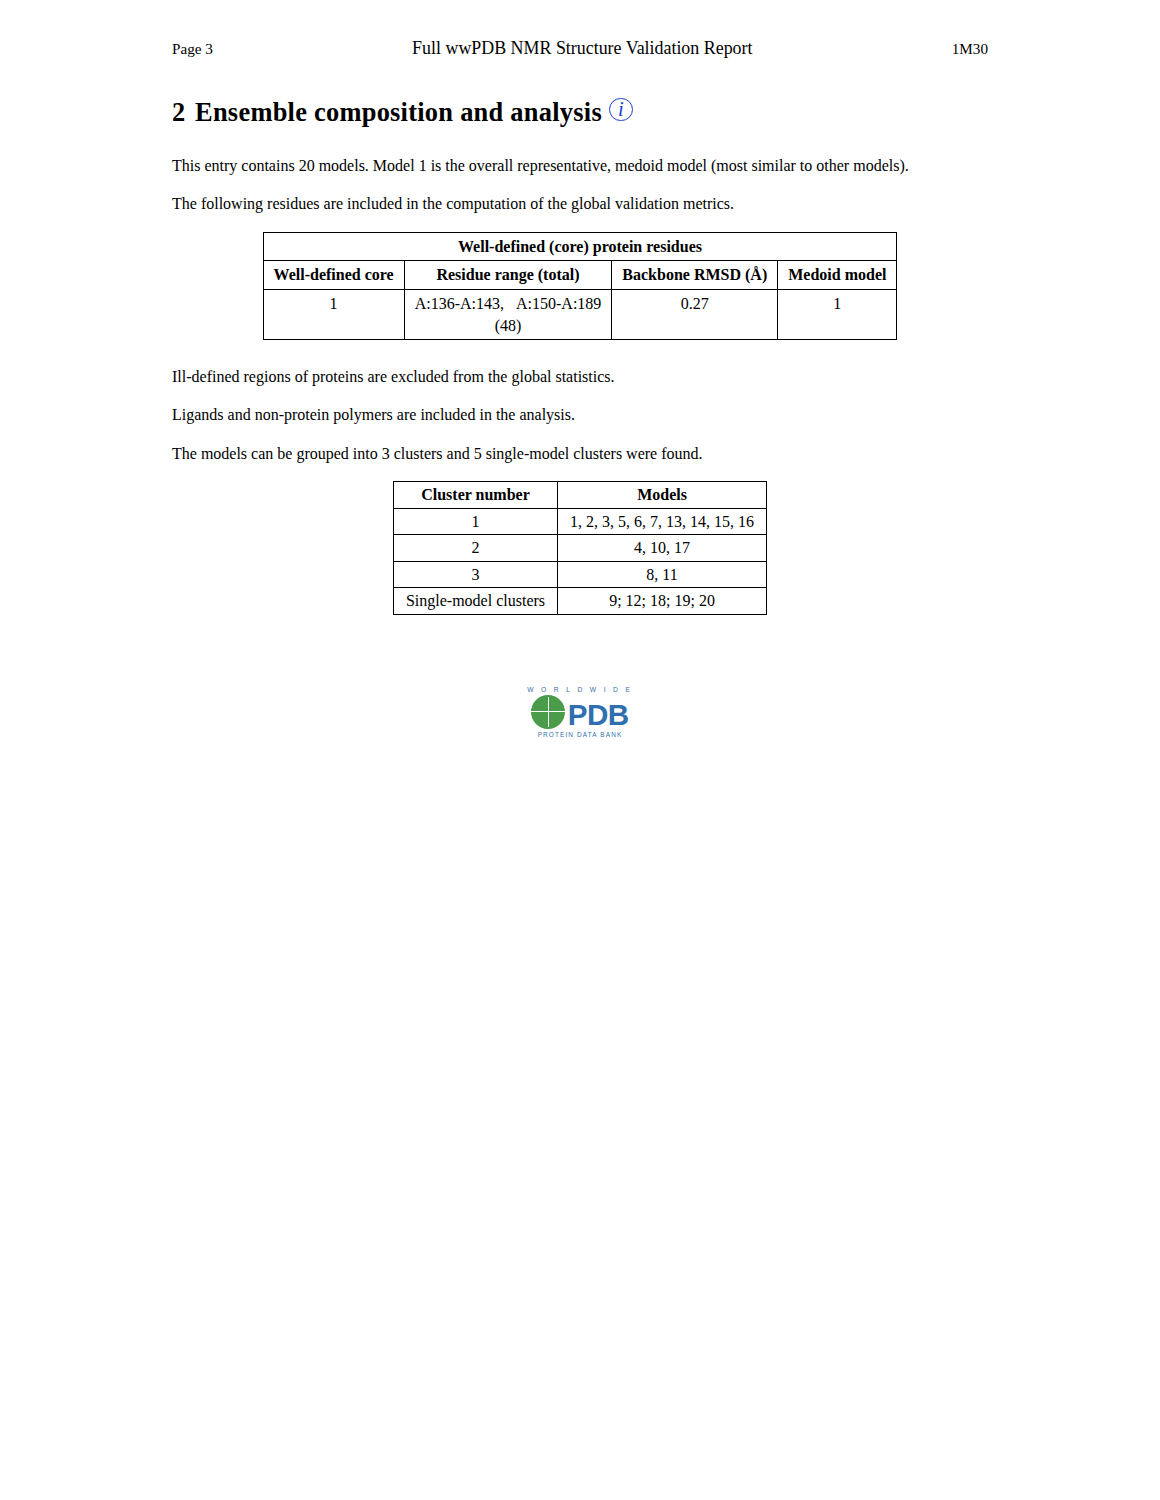Page 3
Full wwPDB NMR Structure Validation Report
1M30
2 Ensemble composition and analysisi
This entry contains 20 models. Model 1 is the overall representative, medoid model (most similar to other models).
The following residues are included in the computation of the global validation metrics.
| Well-defined (core) protein residues |
| --- |
| Well-defined core | Residue range (total) | Backbone RMSD (Å) | Medoid model |
| 1 | A:136-A:143, A:150-A:189 (48) | 0.27 | 1 |
Ill-defined regions of proteins are excluded from the global statistics.
Ligands and non-protein polymers are included in the analysis.
The models can be grouped into 3 clusters and 5 single-model clusters were found.
| Cluster number | Models |
| --- | --- |
| 1 | 1, 2, 3, 5, 6, 7, 13, 14, 15, 16 |
| 2 | 4, 10, 17 |
| 3 | 8, 11 |
| Single-model clusters | 9; 12; 18; 19; 20 |
W O R L D W I D E
PDB
PROTEIN DATA BANK